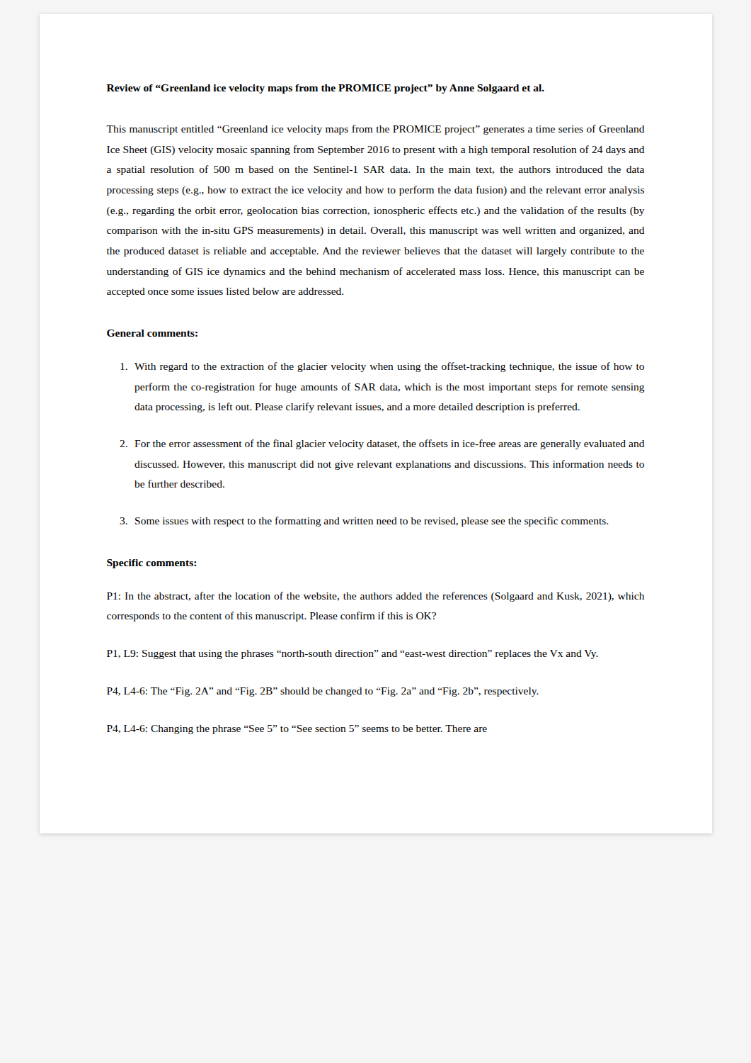Review of “Greenland ice velocity maps from the PROMICE project” by Anne Solgaard et al.
This manuscript entitled “Greenland ice velocity maps from the PROMICE project” generates a time series of Greenland Ice Sheet (GIS) velocity mosaic spanning from September 2016 to present with a high temporal resolution of 24 days and a spatial resolution of 500 m based on the Sentinel-1 SAR data. In the main text, the authors introduced the data processing steps (e.g., how to extract the ice velocity and how to perform the data fusion) and the relevant error analysis (e.g., regarding the orbit error, geolocation bias correction, ionospheric effects etc.) and the validation of the results (by comparison with the in-situ GPS measurements) in detail. Overall, this manuscript was well written and organized, and the produced dataset is reliable and acceptable. And the reviewer believes that the dataset will largely contribute to the understanding of GIS ice dynamics and the behind mechanism of accelerated mass loss. Hence, this manuscript can be accepted once some issues listed below are addressed.
General comments:
With regard to the extraction of the glacier velocity when using the offset-tracking technique, the issue of how to perform the co-registration for huge amounts of SAR data, which is the most important steps for remote sensing data processing, is left out. Please clarify relevant issues, and a more detailed description is preferred.
For the error assessment of the final glacier velocity dataset, the offsets in ice-free areas are generally evaluated and discussed. However, this manuscript did not give relevant explanations and discussions. This information needs to be further described.
Some issues with respect to the formatting and written need to be revised, please see the specific comments.
Specific comments:
P1: In the abstract, after the location of the website, the authors added the references (Solgaard and Kusk, 2021), which corresponds to the content of this manuscript. Please confirm if this is OK?
P1, L9: Suggest that using the phrases “north-south direction” and “east-west direction” replaces the Vx and Vy.
P4, L4-6: The “Fig. 2A” and “Fig. 2B” should be changed to “Fig. 2a” and “Fig. 2b”, respectively.
P4, L4-6: Changing the phrase “See 5” to “See section 5” seems to be better. There are